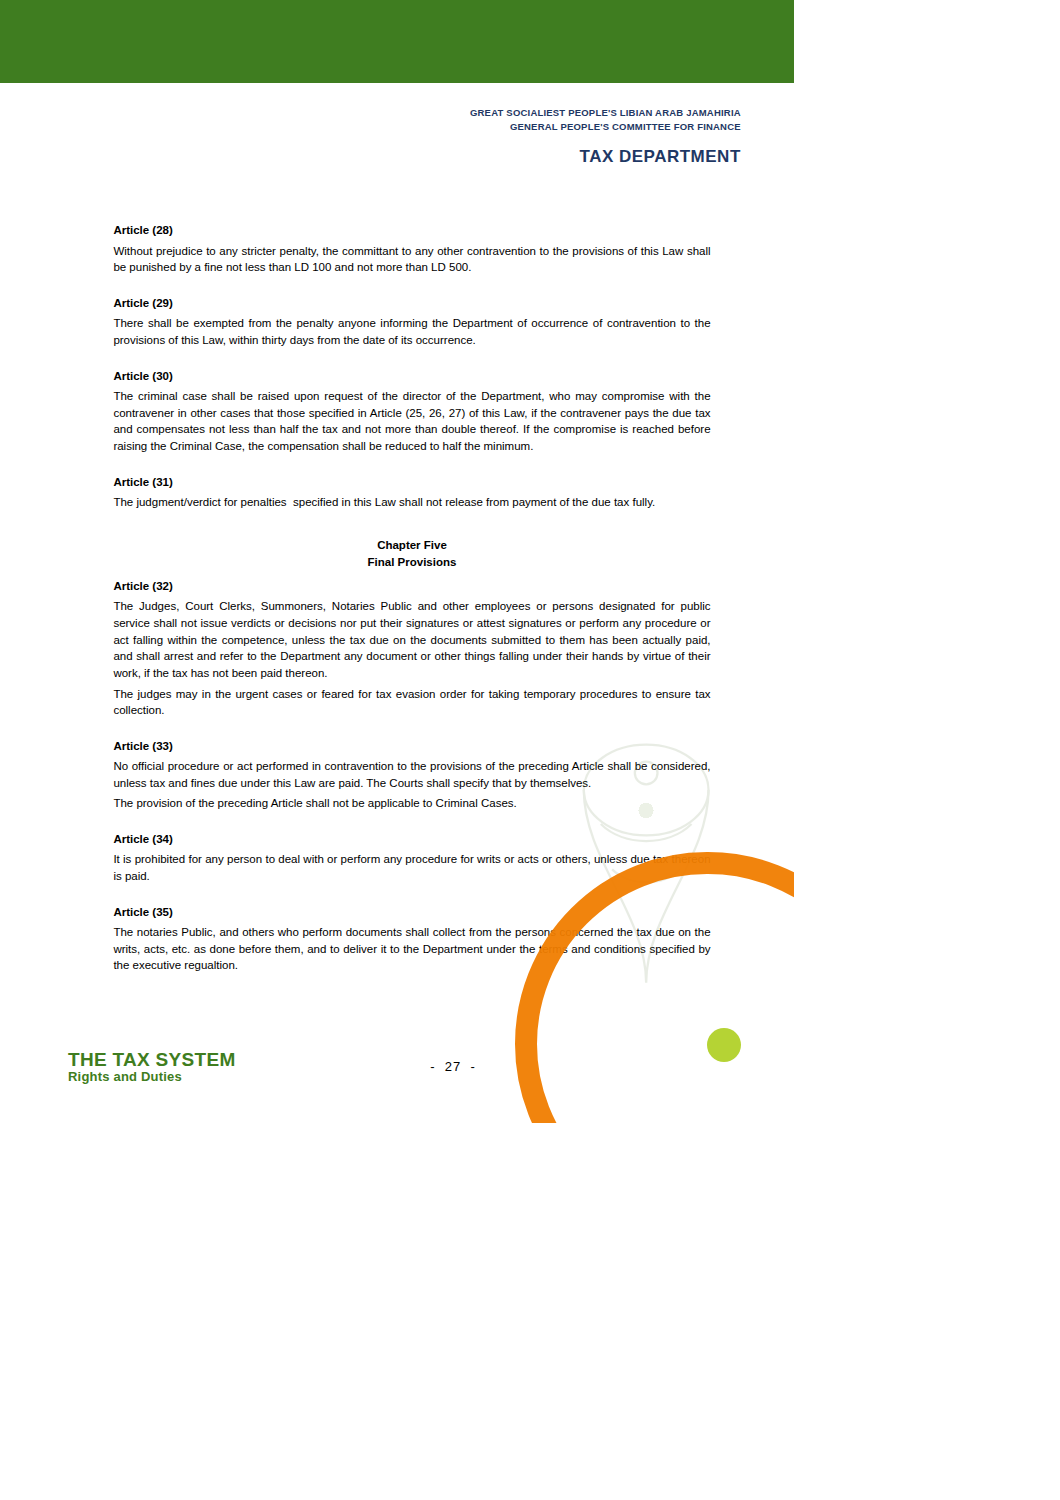GREAT SOCIALIEST PEOPLE'S LIBIAN ARAB JAMAHIRIA
GENERAL PEOPLE'S COMMITTEE FOR FINANCE
TAX DEPARTMENT
Article (28)
Without prejudice to any stricter penalty, the committant to any other contravention to the provisions of this Law shall be punished by a fine not less than LD 100 and not more than LD 500.
Article (29)
There shall be exempted from the penalty anyone informing the Department of occurrence of contravention to the provisions of this Law, within thirty days from the date of its occurrence.
Article (30)
The criminal case shall be raised upon request of the director of the Department, who may compromise with the contravener in other cases that those specified in Article (25, 26, 27) of this Law, if the contravener pays the due tax and compensates not less than half the tax and not more than double thereof. If the compromise is reached before raising the Criminal Case, the compensation shall be reduced to half the minimum.
Article (31)
The judgment/verdict for penalties specified in this Law shall not release from payment of the due tax fully.
Chapter Five
Final Provisions
Article (32)
The Judges, Court Clerks, Summoners, Notaries Public and other employees or persons designated for public service shall not issue verdicts or decisions nor put their signatures or attest signatures or perform any procedure or act falling within the competence, unless the tax due on the documents submitted to them has been actually paid, and shall arrest and refer to the Department any document or other things falling under their hands by virtue of their work, if the tax has not been paid thereon.
The judges may in the urgent cases or feared for tax evasion order for taking temporary procedures to ensure tax collection.
Article (33)
No official procedure or act performed in contravention to the provisions of the preceding Article shall be considered, unless tax and fines due under this Law are paid. The Courts shall specify that by themselves.
The provision of the preceding Article shall not be applicable to Criminal Cases.
Article (34)
It is prohibited for any person to deal with or perform any procedure for writs or acts or others, unless due tax thereon is paid.
Article (35)
The notaries Public, and others who perform documents shall collect from the persons concerned the tax due on the writs, acts, etc. as done before them, and to deliver it to the Department under the terms and conditions specified by the executive regualtion.
THE TAX SYSTEM
Rights and Duties
- 27 -